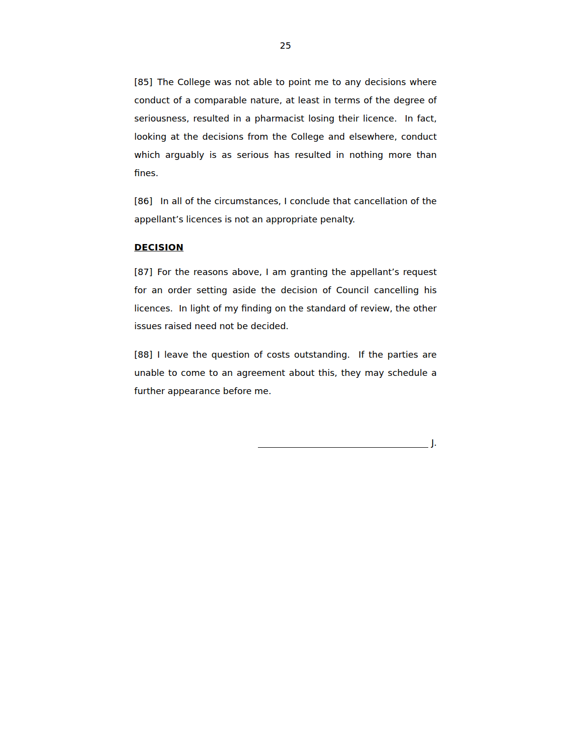25
[85] The College was not able to point me to any decisions where conduct of a comparable nature, at least in terms of the degree of seriousness, resulted in a pharmacist losing their licence. In fact, looking at the decisions from the College and elsewhere, conduct which arguably is as serious has resulted in nothing more than fines.
[86] In all of the circumstances, I conclude that cancellation of the appellant’s licences is not an appropriate penalty.
DECISION
[87] For the reasons above, I am granting the appellant’s request for an order setting aside the decision of Council cancelling his licences. In light of my finding on the standard of review, the other issues raised need not be decided.
[88] I leave the question of costs outstanding. If the parties are unable to come to an agreement about this, they may schedule a further appearance before me.
J.